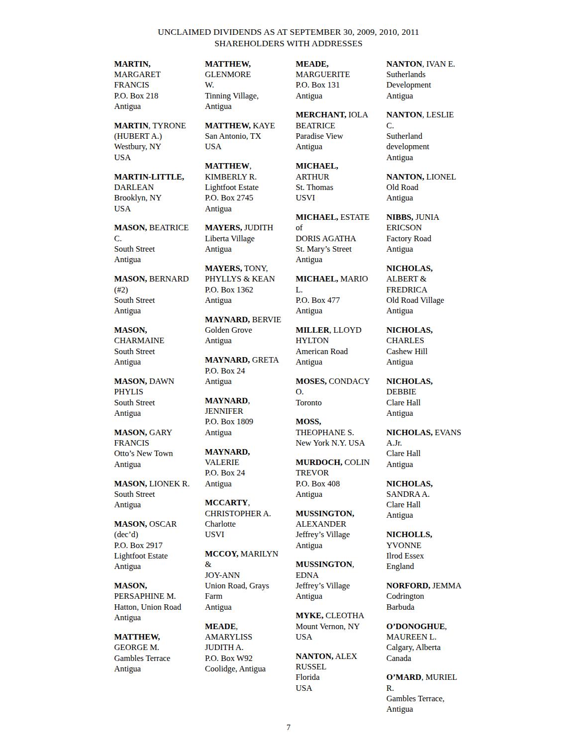UNCLAIMED DIVIDENDS AS AT SEPTEMBER 30, 2009, 2010, 2011 SHAREHOLDERS WITH ADDRESSES
MARTIN, MARGARET FRANCIS P.O. Box 218 Antigua
MARTIN, TYRONE (HUBERT A.) Westbury, NY USA
MARTIN-LITTLE, DARLEAN Brooklyn, NY USA
MASON, BEATRICE C. South Street Antigua
MASON, BERNARD (#2) South Street Antigua
MASON, CHARMAINE South Street Antigua
MASON, DAWN PHYLIS South Street Antigua
MASON, GARY FRANCIS Otto’s New Town Antigua
MASON, LIONEK R. South Street Antigua
MASON, OSCAR (dec’d) P.O. Box 2917 Lightfoot Estate Antigua
MASON, PERSAPHINE M. Hatton, Union Road Antigua
MATTHEW, GEORGE M. Gambles Terrace Antigua
MATTHEW, GLENMORE W. Tinning Village, Antigua
MATTHEW, KAYE San Antonio, TX USA
MATTHEW, KIMBERLY R. Lightfoot Estate P.O. Box 2745 Antigua
MAYERS, JUDITH Liberta Village Antigua
MAYERS, TONY, PHYLLYS & KEAN P.O. Box 1362 Antigua
MAYNARD, BERVIE Golden Grove Antigua
MAYNARD, GRETA P.O. Box 24 Antigua
MAYNARD, JENNIFER P.O. Box 1809 Antigua
MAYNARD, VALERIE P.O. Box 24 Antigua
MCCARTY, CHRISTOPHER A. Charlotte USVI
MCCOY, MARILYN & JOY-ANN Union Road, Grays Farm Antigua
MEADE, AMARYLISS JUDITH A. P.O. Box W92 Coolidge, Antigua
MEADE, MARGUERITE P.O. Box 131 Antigua
MERCHANT, IOLA BEATRICE Paradise View Antigua
MICHAEL, ARTHUR St. Thomas USVI
MICHAEL, ESTATE of DORIS AGATHA St. Mary’s Street Antigua
MICHAEL, MARIO L. P.O. Box 477 Antigua
MILLER, LLOYD HYLTON American Road Antigua
MOSES, CONDACY O. Toronto
MOSS, THEOPHANE S. New York N.Y. USA
MURDOCH, COLIN TREVOR P.O. Box 408 Antigua
MUSSINGTON, ALEXANDER Jeffrey’s Village Antigua
MUSSINGTON, EDNA Jeffrey’s Village Antigua
MYKE, CLEOTHA Mount Vernon, NY USA
NANTON, ALEX RUSSEL Florida USA
NANTON, IVAN E. Sutherlands Development Antigua
NANTON, LESLIE C. Sutherland development Antigua
NANTON, LIONEL Old Road Antigua
NIBBS, JUNIA ERICSON Factory Road Antigua
NICHOLAS, ALBERT & FREDRICA Old Road Village Antigua
NICHOLAS, CHARLES Cashew Hill Antigua
NICHOLAS, DEBBIE Clare Hall Antigua
NICHOLAS, EVANS A.Jr. Clare Hall Antigua
NICHOLAS, SANDRA A. Clare Hall Antigua
NICHOLLS, YVONNE Ilrod Essex England
NORFORD, JEMMA Codrington Barbuda
O’DONOGHUE, MAUREEN L. Calgary, Alberta Canada
O’MARD, MURIEL R. Gambles Terrace, Antigua
7